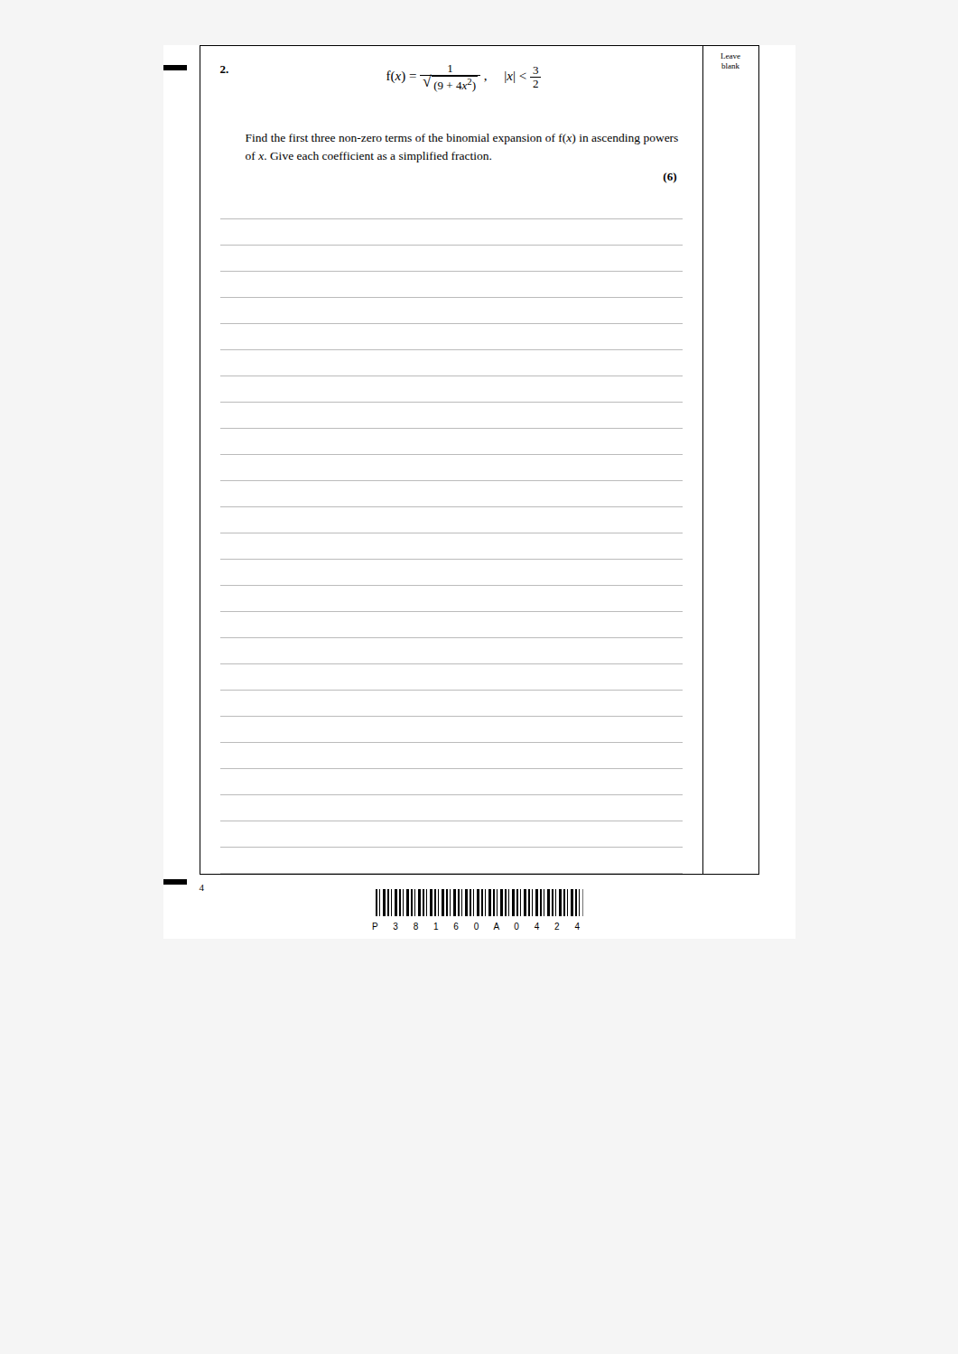Leave
blank
2.
f(x) = 1 (9 + 4x2) , |x| < 3 2
Find the first three non-zero terms of the binomial expansion of f(x) in ascending powers of x. Give each coefficient as a simplified fraction.
(6)
4
P 3 8 1 6 0 A 0 4 2 4